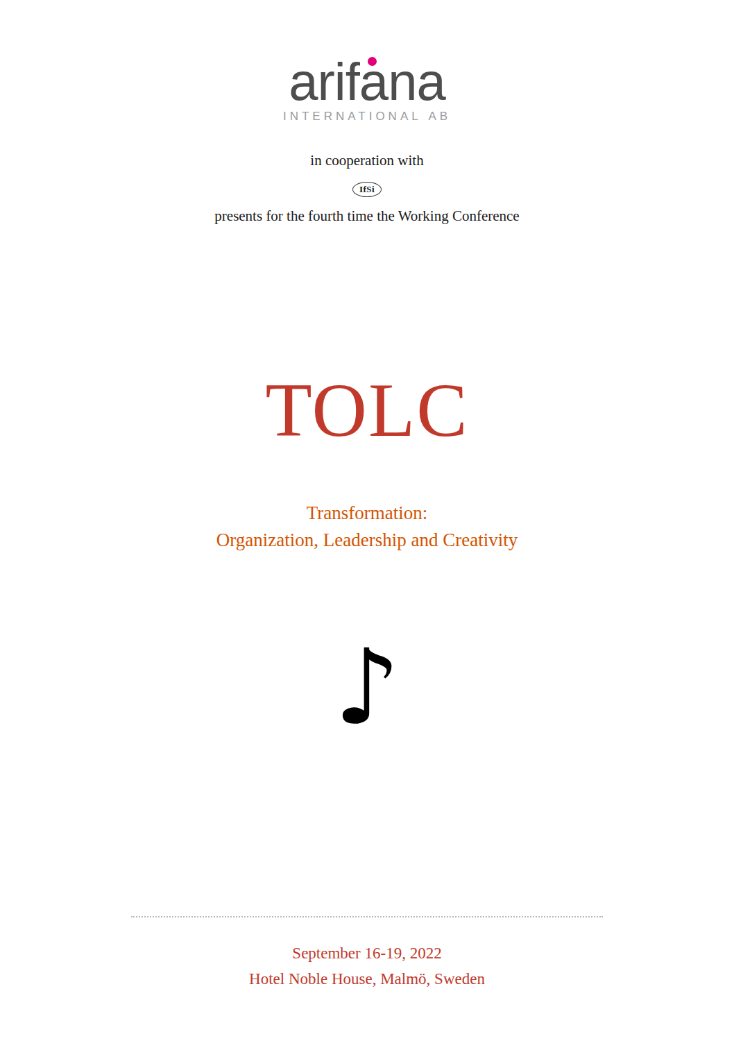arifana
INTERNATIONAL AB
in cooperation with
IfSi
presents for the fourth time the Working Conference
TOLC
Transformation: Organization, Leadership and Creativity
♪
September 16-19, 2022
Hotel Noble House, Malmö, Sweden